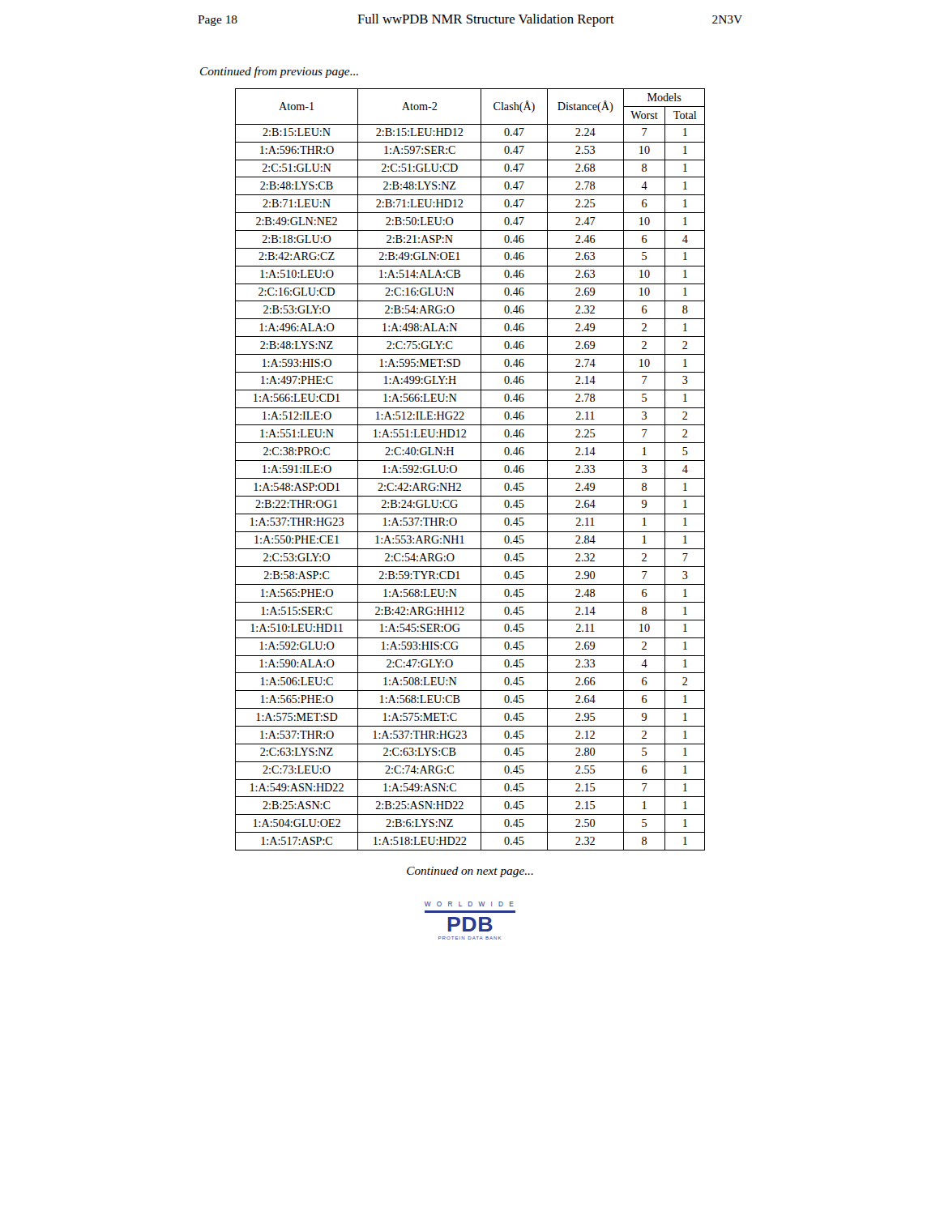Page 18
Full wwPDB NMR Structure Validation Report
2N3V
Continued from previous page...
| Atom-1 | Atom-2 | Clash(Å) | Distance(Å) | Models |
| --- | --- | --- | --- | --- |
| Worst | Total |
| 2:B:15:LEU:N | 2:B:15:LEU:HD12 | 0.47 | 2.24 | 7 | 1 |
| 1:A:596:THR:O | 1:A:597:SER:C | 0.47 | 2.53 | 10 | 1 |
| 2:C:51:GLU:N | 2:C:51:GLU:CD | 0.47 | 2.68 | 8 | 1 |
| 2:B:48:LYS:CB | 2:B:48:LYS:NZ | 0.47 | 2.78 | 4 | 1 |
| 2:B:71:LEU:N | 2:B:71:LEU:HD12 | 0.47 | 2.25 | 6 | 1 |
| 2:B:49:GLN:NE2 | 2:B:50:LEU:O | 0.47 | 2.47 | 10 | 1 |
| 2:B:18:GLU:O | 2:B:21:ASP:N | 0.46 | 2.46 | 6 | 4 |
| 2:B:42:ARG:CZ | 2:B:49:GLN:OE1 | 0.46 | 2.63 | 5 | 1 |
| 1:A:510:LEU:O | 1:A:514:ALA:CB | 0.46 | 2.63 | 10 | 1 |
| 2:C:16:GLU:CD | 2:C:16:GLU:N | 0.46 | 2.69 | 10 | 1 |
| 2:B:53:GLY:O | 2:B:54:ARG:O | 0.46 | 2.32 | 6 | 8 |
| 1:A:496:ALA:O | 1:A:498:ALA:N | 0.46 | 2.49 | 2 | 1 |
| 2:B:48:LYS:NZ | 2:C:75:GLY:C | 0.46 | 2.69 | 2 | 2 |
| 1:A:593:HIS:O | 1:A:595:MET:SD | 0.46 | 2.74 | 10 | 1 |
| 1:A:497:PHE:C | 1:A:499:GLY:H | 0.46 | 2.14 | 7 | 3 |
| 1:A:566:LEU:CD1 | 1:A:566:LEU:N | 0.46 | 2.78 | 5 | 1 |
| 1:A:512:ILE:O | 1:A:512:ILE:HG22 | 0.46 | 2.11 | 3 | 2 |
| 1:A:551:LEU:N | 1:A:551:LEU:HD12 | 0.46 | 2.25 | 7 | 2 |
| 2:C:38:PRO:C | 2:C:40:GLN:H | 0.46 | 2.14 | 1 | 5 |
| 1:A:591:ILE:O | 1:A:592:GLU:O | 0.46 | 2.33 | 3 | 4 |
| 1:A:548:ASP:OD1 | 2:C:42:ARG:NH2 | 0.45 | 2.49 | 8 | 1 |
| 2:B:22:THR:OG1 | 2:B:24:GLU:CG | 0.45 | 2.64 | 9 | 1 |
| 1:A:537:THR:HG23 | 1:A:537:THR:O | 0.45 | 2.11 | 1 | 1 |
| 1:A:550:PHE:CE1 | 1:A:553:ARG:NH1 | 0.45 | 2.84 | 1 | 1 |
| 2:C:53:GLY:O | 2:C:54:ARG:O | 0.45 | 2.32 | 2 | 7 |
| 2:B:58:ASP:C | 2:B:59:TYR:CD1 | 0.45 | 2.90 | 7 | 3 |
| 1:A:565:PHE:O | 1:A:568:LEU:N | 0.45 | 2.48 | 6 | 1 |
| 1:A:515:SER:C | 2:B:42:ARG:HH12 | 0.45 | 2.14 | 8 | 1 |
| 1:A:510:LEU:HD11 | 1:A:545:SER:OG | 0.45 | 2.11 | 10 | 1 |
| 1:A:592:GLU:O | 1:A:593:HIS:CG | 0.45 | 2.69 | 2 | 1 |
| 1:A:590:ALA:O | 2:C:47:GLY:O | 0.45 | 2.33 | 4 | 1 |
| 1:A:506:LEU:C | 1:A:508:LEU:N | 0.45 | 2.66 | 6 | 2 |
| 1:A:565:PHE:O | 1:A:568:LEU:CB | 0.45 | 2.64 | 6 | 1 |
| 1:A:575:MET:SD | 1:A:575:MET:C | 0.45 | 2.95 | 9 | 1 |
| 1:A:537:THR:O | 1:A:537:THR:HG23 | 0.45 | 2.12 | 2 | 1 |
| 2:C:63:LYS:NZ | 2:C:63:LYS:CB | 0.45 | 2.80 | 5 | 1 |
| 2:C:73:LEU:O | 2:C:74:ARG:C | 0.45 | 2.55 | 6 | 1 |
| 1:A:549:ASN:HD22 | 1:A:549:ASN:C | 0.45 | 2.15 | 7 | 1 |
| 2:B:25:ASN:C | 2:B:25:ASN:HD22 | 0.45 | 2.15 | 1 | 1 |
| 1:A:504:GLU:OE2 | 2:B:6:LYS:NZ | 0.45 | 2.50 | 5 | 1 |
| 1:A:517:ASP:C | 1:A:518:LEU:HD22 | 0.45 | 2.32 | 8 | 1 |
Continued on next page...
W O R L D W I D E
PDB
PROTEIN DATA BANK